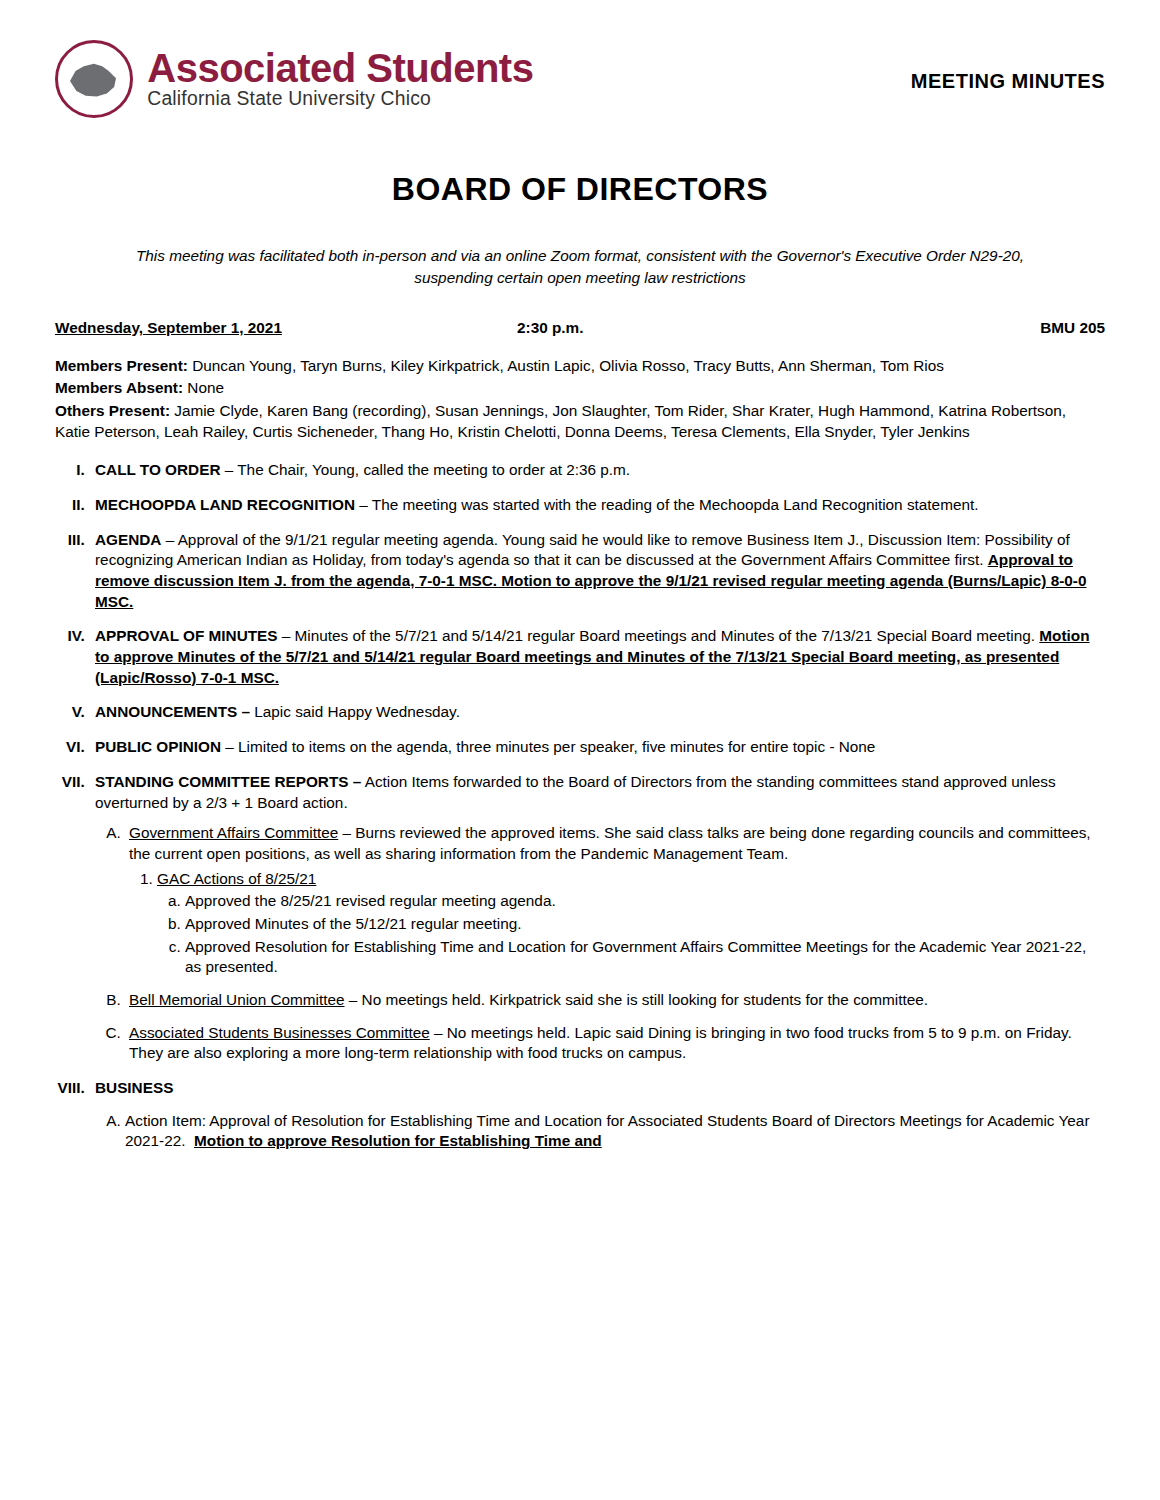Associated Students
California State University Chico
MEETING MINUTES
BOARD OF DIRECTORS
This meeting was facilitated both in-person and via an online Zoom format, consistent with the Governor's Executive Order N29-20, suspending certain open meeting law restrictions
Wednesday, September 1, 2021 2:30 p.m. BMU 205
Members Present: Duncan Young, Taryn Burns, Kiley Kirkpatrick, Austin Lapic, Olivia Rosso, Tracy Butts, Ann Sherman, Tom Rios
Members Absent: None
Others Present: Jamie Clyde, Karen Bang (recording), Susan Jennings, Jon Slaughter, Tom Rider, Shar Krater, Hugh Hammond, Katrina Robertson, Katie Peterson, Leah Railey, Curtis Sicheneder, Thang Ho, Kristin Chelotti, Donna Deems, Teresa Clements, Ella Snyder, Tyler Jenkins
CALL TO ORDER – The Chair, Young, called the meeting to order at 2:36 p.m.
MECHOOPDA LAND RECOGNITION – The meeting was started with the reading of the Mechoopda Land Recognition statement.
AGENDA – Approval of the 9/1/21 regular meeting agenda. Young said he would like to remove Business Item J., Discussion Item: Possibility of recognizing American Indian as Holiday, from today's agenda so that it can be discussed at the Government Affairs Committee first. Approval to remove discussion Item J. from the agenda, 7-0-1 MSC. Motion to approve the 9/1/21 revised regular meeting agenda (Burns/Lapic) 8-0-0 MSC.
APPROVAL OF MINUTES – Minutes of the 5/7/21 and 5/14/21 regular Board meetings and Minutes of the 7/13/21 Special Board meeting. Motion to approve Minutes of the 5/7/21 and 5/14/21 regular Board meetings and Minutes of the 7/13/21 Special Board meeting, as presented (Lapic/Rosso) 7-0-1 MSC.
ANNOUNCEMENTS – Lapic said Happy Wednesday.
PUBLIC OPINION – Limited to items on the agenda, three minutes per speaker, five minutes for entire topic - None
STANDING COMMITTEE REPORTS – Action Items forwarded to the Board of Directors from the standing committees stand approved unless overturned by a 2/3 + 1 Board action.
Government Affairs Committee – Burns reviewed the approved items. She said class talks are being done regarding councils and committees, the current open positions, as well as sharing information from the Pandemic Management Team.
GAC Actions of 8/25/21
Approved the 8/25/21 revised regular meeting agenda.
Approved Minutes of the 5/12/21 regular meeting.
Approved Resolution for Establishing Time and Location for Government Affairs Committee Meetings for the Academic Year 2021-22, as presented.
Bell Memorial Union Committee – No meetings held. Kirkpatrick said she is still looking for students for the committee.
Associated Students Businesses Committee – No meetings held. Lapic said Dining is bringing in two food trucks from 5 to 9 p.m. on Friday. They are also exploring a more long-term relationship with food trucks on campus.
BUSINESS
Action Item: Approval of Resolution for Establishing Time and Location for Associated Students Board of Directors Meetings for Academic Year 2021-22. Motion to approve Resolution for Establishing Time and